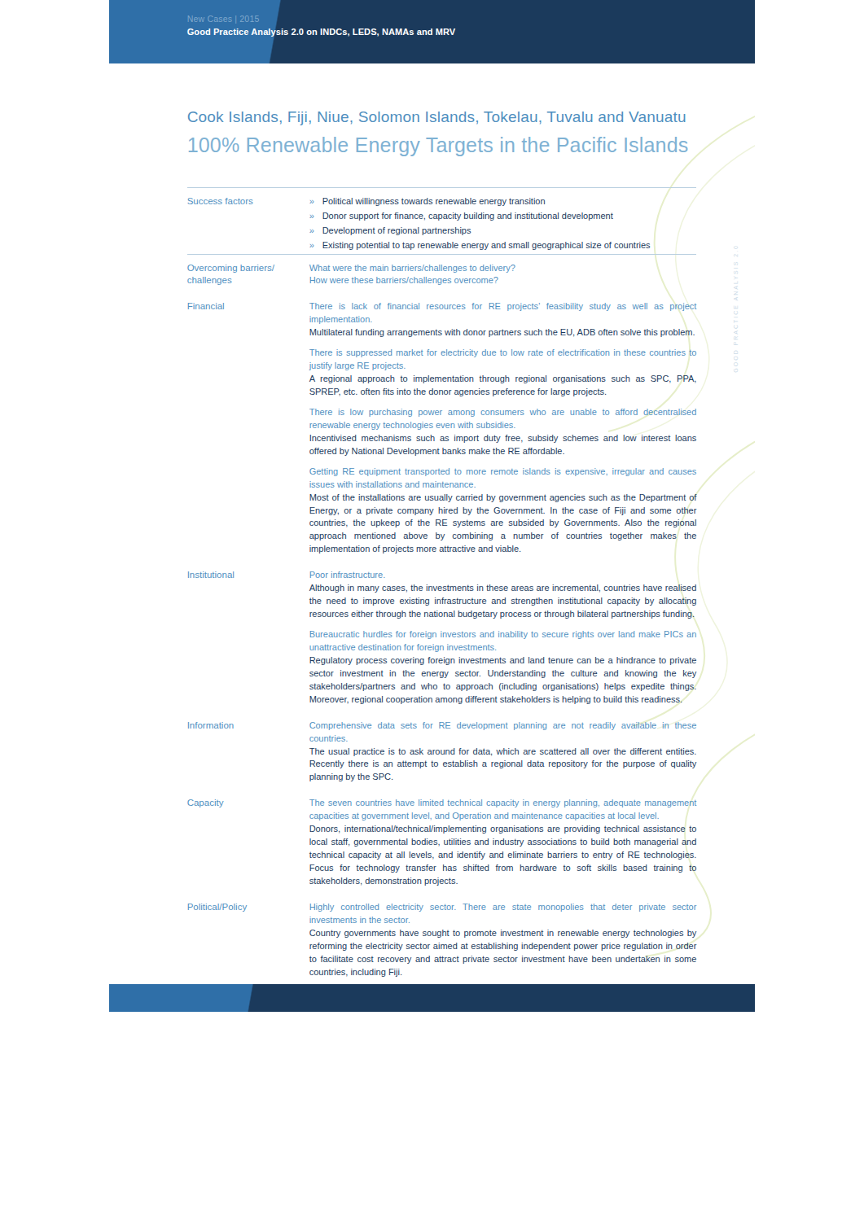New Cases | 2015
Good Practice Analysis 2.0 on INDCs, LEDS, NAMAs and MRV
GOOD PRACTICE ANALYSIS 2.0
Cook Islands, Fiji, Niue, Solomon Islands, Tokelau, Tuvalu and Vanuatu
100% Renewable Energy Targets in the Pacific Islands
| Success factors | Political willingness towards renewable energy transition Donor support for finance, capacity building and institutional development Development of regional partnerships Existing potential to tap renewable energy and small geographical size of countries |
| Overcoming barriers/ challenges | What were the main barriers/challenges to delivery? How were these barriers/challenges overcome? |
| Financial | There is lack of financial resources for RE projects’ feasibility study as well as project implementation. Multilateral funding arrangements with donor partners such the EU, ADB often solve this problem. There is suppressed market for electricity due to low rate of electrification in these countries to justify large RE projects. A regional approach to implementation through regional organisations such as SPC, PPA, SPREP, etc. often fits into the donor agencies preference for large projects. There is low purchasing power among consumers who are unable to afford decentralised renewable energy technologies even with subsidies. Incentivised mechanisms such as import duty free, subsidy schemes and low interest loans offered by National Development banks make the RE affordable. Getting RE equipment transported to more remote islands is expensive, irregular and causes issues with installations and maintenance. Most of the installations are usually carried by government agencies such as the Department of Energy, or a private company hired by the Government. In the case of Fiji and some other countries, the upkeep of the RE systems are subsided by Governments. Also the regional approach mentioned above by combining a number of countries together makes the implementation of projects more attractive and viable. |
| Institutional | Poor infrastructure. Although in many cases, the investments in these areas are incremental, countries have realised the need to improve existing infrastructure and strengthen institutional capacity by allocating resources either through the national budgetary process or through bilateral partnerships funding. Bureaucratic hurdles for foreign investors and inability to secure rights over land make PICs an unattractive destination for foreign investments. Regulatory process covering foreign investments and land tenure can be a hindrance to private sector investment in the energy sector. Understanding the culture and knowing the key stakeholders/partners and who to approach (including organisations) helps expedite things. Moreover, regional cooperation among different stakeholders is helping to build this readiness. |
| Information | Comprehensive data sets for RE development planning are not readily available in these countries. The usual practice is to ask around for data, which are scattered all over the different entities. Recently there is an attempt to establish a regional data repository for the purpose of quality planning by the SPC. |
| Capacity | The seven countries have limited technical capacity in energy planning, adequate management capacities at government level, and Operation and maintenance capacities at local level. Donors, international/technical/implementing organisations are providing technical assistance to local staff, governmental bodies, utilities and industry associations to build both managerial and technical capacity at all levels, and identify and eliminate barriers to entry of RE technologies. Focus for technology transfer has shifted from hardware to soft skills based training to stakeholders, demonstration projects. |
| Political/Policy | Highly controlled electricity sector. There are state monopolies that deter private sector investments in the sector. Country governments have sought to promote investment in renewable energy technologies by reforming the electricity sector aimed at establishing independent power price regulation in order to facilitate cost recovery and attract private sector investment have been undertaken in some countries, including Fiji. |